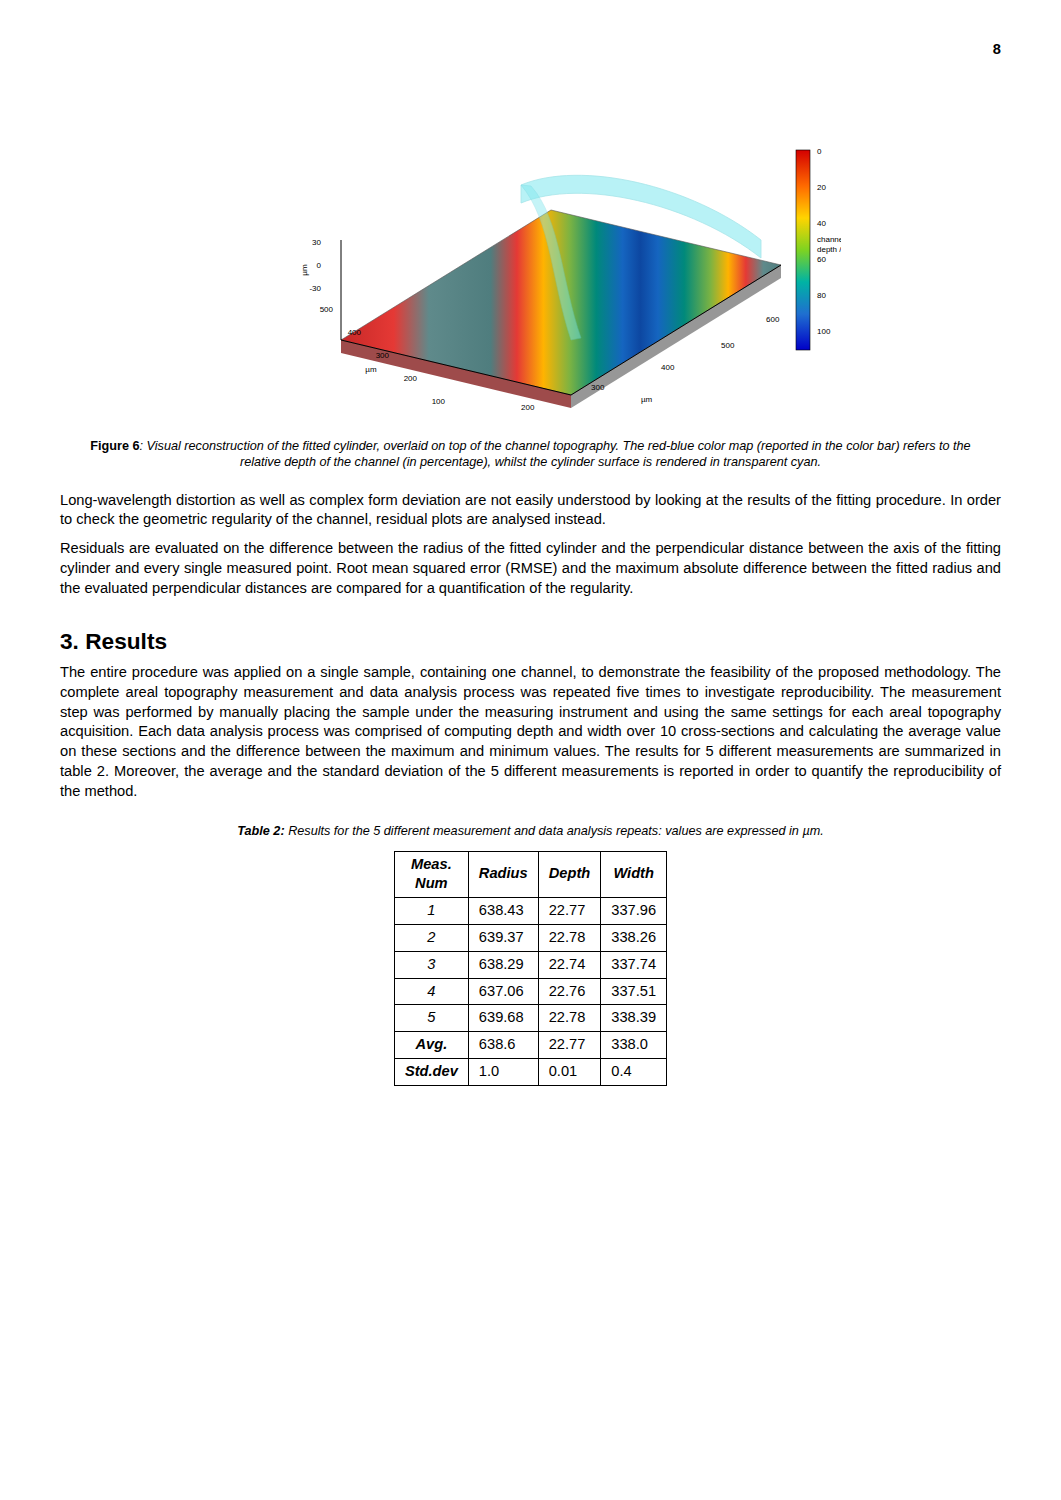8
30 0 -30 µm 500 400 300 200 100 µm 200 300 400 500 600 µm 0 20 40 60 80 100 channel depth / %
Figure 6: Visual reconstruction of the fitted cylinder, overlaid on top of the channel topography. The red-blue color map (reported in the color bar) refers to the relative depth of the channel (in percentage), whilst the cylinder surface is rendered in transparent cyan.
Long-wavelength distortion as well as complex form deviation are not easily understood by looking at the results of the fitting procedure. In order to check the geometric regularity of the channel, residual plots are analysed instead.
Residuals are evaluated on the difference between the radius of the fitted cylinder and the perpendicular distance between the axis of the fitting cylinder and every single measured point. Root mean squared error (RMSE) and the maximum absolute difference between the fitted radius and the evaluated perpendicular distances are compared for a quantification of the regularity.
3. Results
The entire procedure was applied on a single sample, containing one channel, to demonstrate the feasibility of the proposed methodology. The complete areal topography measurement and data analysis process was repeated five times to investigate reproducibility. The measurement step was performed by manually placing the sample under the measuring instrument and using the same settings for each areal topography acquisition. Each data analysis process was comprised of computing depth and width over 10 cross-sections and calculating the average value on these sections and the difference between the maximum and minimum values. The results for 5 different measurements are summarized in table 2. Moreover, the average and the standard deviation of the 5 different measurements is reported in order to quantify the reproducibility of the method.
Table 2: Results for the 5 different measurement and data analysis repeats: values are expressed in µm.
| Meas. Num | Radius | Depth | Width |
| --- | --- | --- | --- |
| 1 | 638.43 | 22.77 | 337.96 |
| 2 | 639.37 | 22.78 | 338.26 |
| 3 | 638.29 | 22.74 | 337.74 |
| 4 | 637.06 | 22.76 | 337.51 |
| 5 | 639.68 | 22.78 | 338.39 |
| Avg. | 638.6 | 22.77 | 338.0 |
| Std.dev | 1.0 | 0.01 | 0.4 |